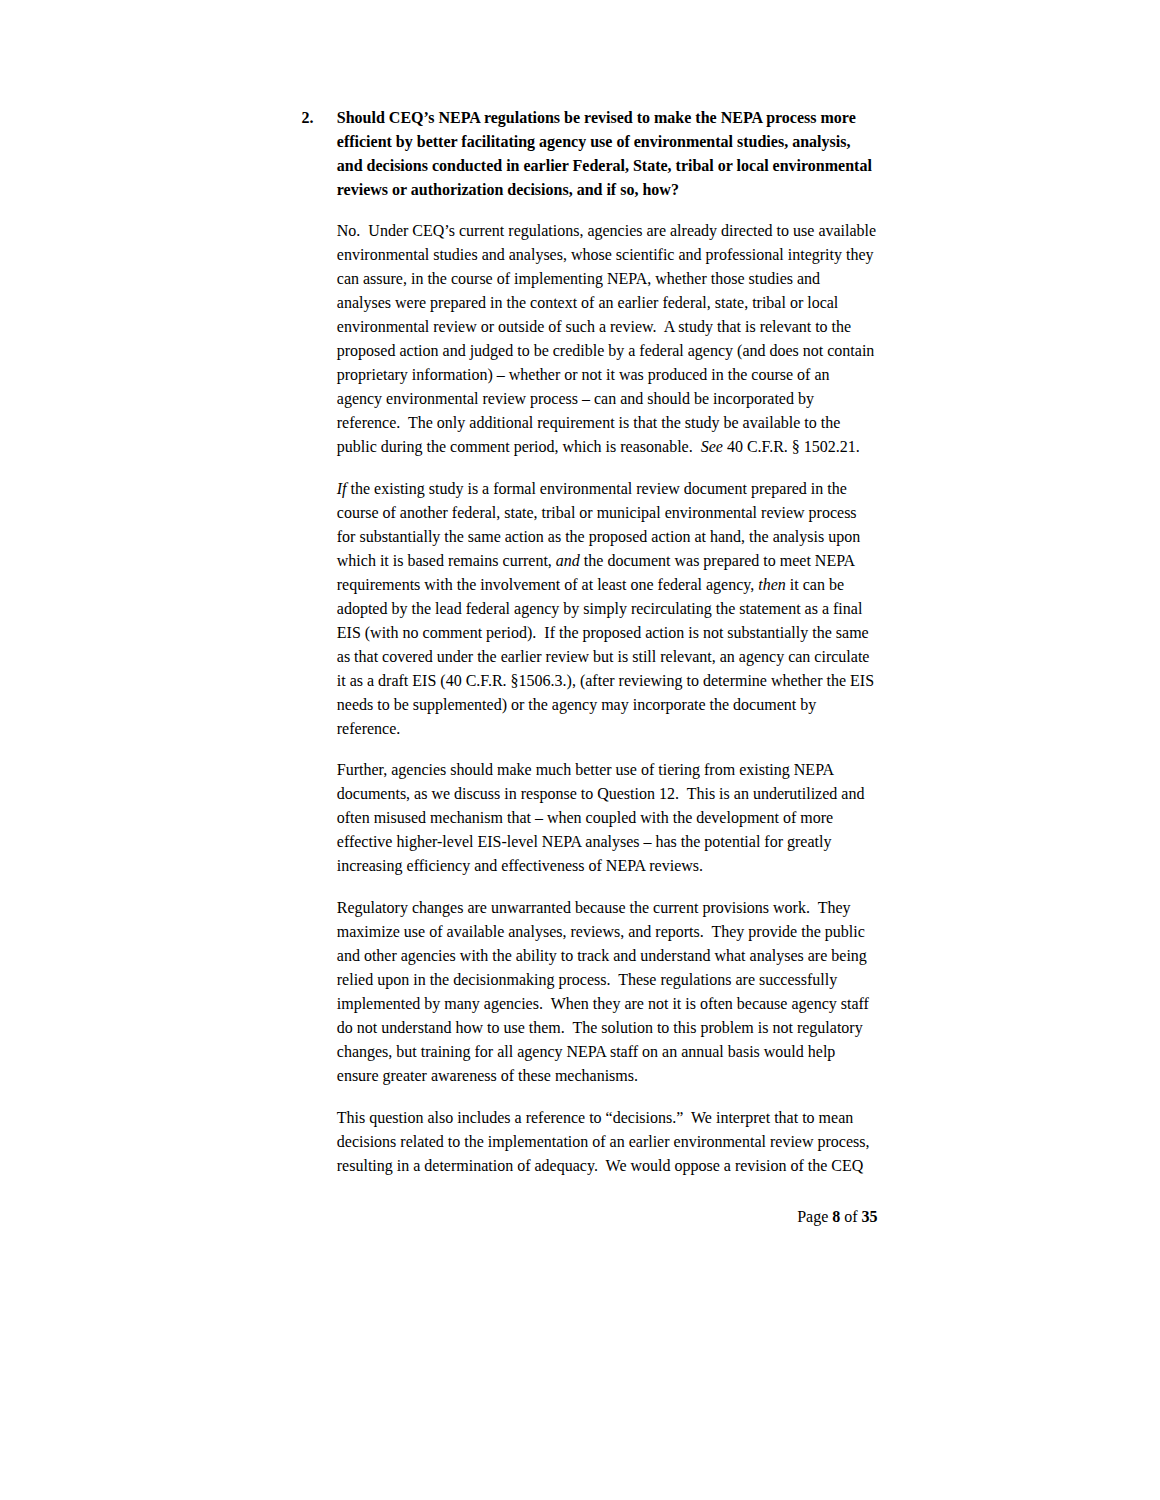2.
Should CEQ’s NEPA regulations be revised to make the NEPA process more efficient by better facilitating agency use of environmental studies, analysis, and decisions conducted in earlier Federal, State, tribal or local environmental reviews or authorization decisions, and if so, how?
No. Under CEQ’s current regulations, agencies are already directed to use available environmental studies and analyses, whose scientific and professional integrity they can assure, in the course of implementing NEPA, whether those studies and analyses were prepared in the context of an earlier federal, state, tribal or local environmental review or outside of such a review. A study that is relevant to the proposed action and judged to be credible by a federal agency (and does not contain proprietary information) – whether or not it was produced in the course of an agency environmental review process – can and should be incorporated by reference. The only additional requirement is that the study be available to the public during the comment period, which is reasonable. See 40 C.F.R. § 1502.21.
If the existing study is a formal environmental review document prepared in the course of another federal, state, tribal or municipal environmental review process for substantially the same action as the proposed action at hand, the analysis upon which it is based remains current, and the document was prepared to meet NEPA requirements with the involvement of at least one federal agency, then it can be adopted by the lead federal agency by simply recirculating the statement as a final EIS (with no comment period). If the proposed action is not substantially the same as that covered under the earlier review but is still relevant, an agency can circulate it as a draft EIS (40 C.F.R. §1506.3.), (after reviewing to determine whether the EIS needs to be supplemented) or the agency may incorporate the document by reference.
Further, agencies should make much better use of tiering from existing NEPA documents, as we discuss in response to Question 12. This is an underutilized and often misused mechanism that – when coupled with the development of more effective higher-level EIS-level NEPA analyses – has the potential for greatly increasing efficiency and effectiveness of NEPA reviews.
Regulatory changes are unwarranted because the current provisions work. They maximize use of available analyses, reviews, and reports. They provide the public and other agencies with the ability to track and understand what analyses are being relied upon in the decisionmaking process. These regulations are successfully implemented by many agencies. When they are not it is often because agency staff do not understand how to use them. The solution to this problem is not regulatory changes, but training for all agency NEPA staff on an annual basis would help ensure greater awareness of these mechanisms.
This question also includes a reference to “decisions.” We interpret that to mean decisions related to the implementation of an earlier environmental review process, resulting in a determination of adequacy. We would oppose a revision of the CEQ
Page 8 of 35